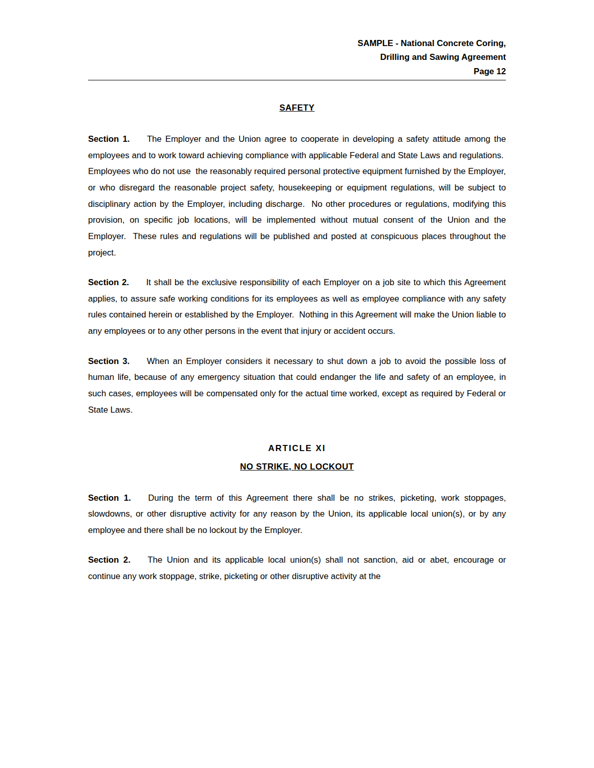SAMPLE - National Concrete Coring, Drilling and Sawing Agreement Page 12
SAFETY
Section 1. The Employer and the Union agree to cooperate in developing a safety attitude among the employees and to work toward achieving compliance with applicable Federal and State Laws and regulations. Employees who do not use the reasonably required personal protective equipment furnished by the Employer, or who disregard the reasonable project safety, housekeeping or equipment regulations, will be subject to disciplinary action by the Employer, including discharge. No other procedures or regulations, modifying this provision, on specific job locations, will be implemented without mutual consent of the Union and the Employer. These rules and regulations will be published and posted at conspicuous places throughout the project.
Section 2. It shall be the exclusive responsibility of each Employer on a job site to which this Agreement applies, to assure safe working conditions for its employees as well as employee compliance with any safety rules contained herein or established by the Employer. Nothing in this Agreement will make the Union liable to any employees or to any other persons in the event that injury or accident occurs.
Section 3. When an Employer considers it necessary to shut down a job to avoid the possible loss of human life, because of any emergency situation that could endanger the life and safety of an employee, in such cases, employees will be compensated only for the actual time worked, except as required by Federal or State Laws.
ARTICLE XI
NO STRIKE, NO LOCKOUT
Section 1. During the term of this Agreement there shall be no strikes, picketing, work stoppages, slowdowns, or other disruptive activity for any reason by the Union, its applicable local union(s), or by any employee and there shall be no lockout by the Employer.
Section 2. The Union and its applicable local union(s) shall not sanction, aid or abet, encourage or continue any work stoppage, strike, picketing or other disruptive activity at the